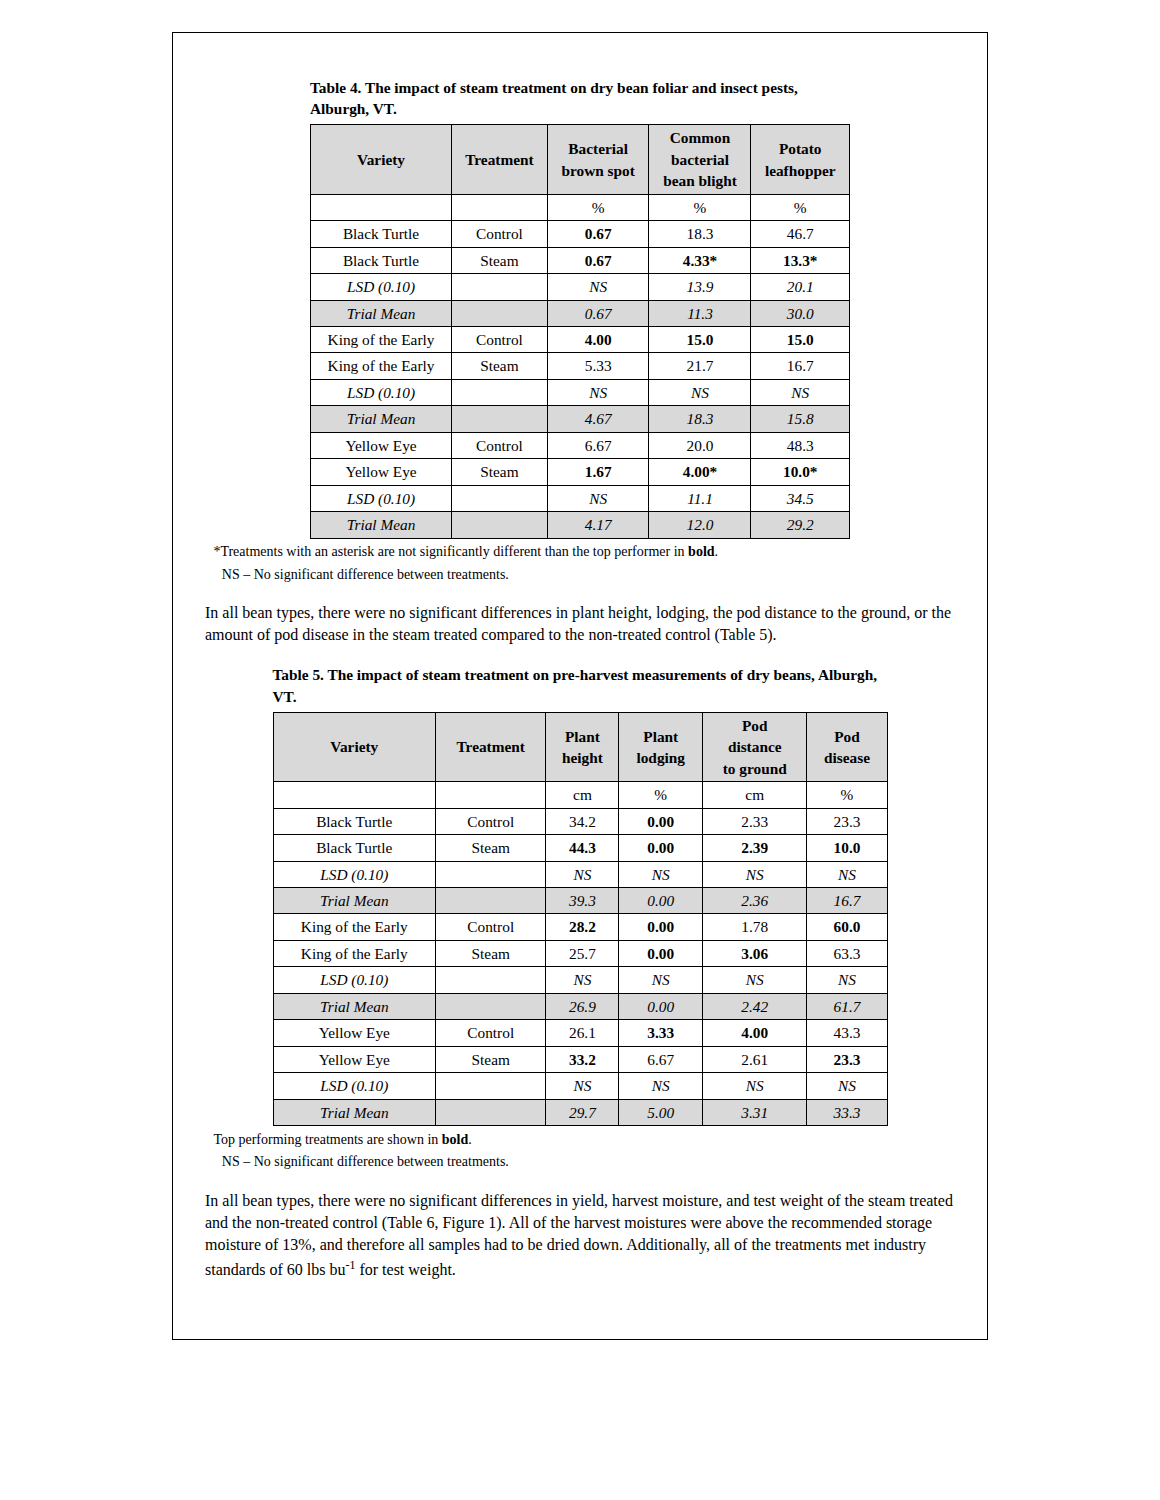Table 4. The impact of steam treatment on dry bean foliar and insect pests, Alburgh, VT.
| Variety | Treatment | Bacterial brown spot | Common bacterial bean blight | Potato leafhopper |
| --- | --- | --- | --- | --- |
| | | % | % | % |
| Black Turtle | Control | 0.67 | 18.3 | 46.7 |
| Black Turtle | Steam | 0.67 | 4.33* | 13.3* |
| LSD (0.10) | | NS | 13.9 | 20.1 |
| Trial Mean | | 0.67 | 11.3 | 30.0 |
| King of the Early | Control | 4.00 | 15.0 | 15.0 |
| King of the Early | Steam | 5.33 | 21.7 | 16.7 |
| LSD (0.10) | | NS | NS | NS |
| Trial Mean | | 4.67 | 18.3 | 15.8 |
| Yellow Eye | Control | 6.67 | 20.0 | 48.3 |
| Yellow Eye | Steam | 1.67 | 4.00* | 10.0* |
| LSD (0.10) | | NS | 11.1 | 34.5 |
| Trial Mean | | 4.17 | 12.0 | 29.2 |
*Treatments with an asterisk are not significantly different than the top performer in bold.
NS – No significant difference between treatments.
In all bean types, there were no significant differences in plant height, lodging, the pod distance to the ground, or the amount of pod disease in the steam treated compared to the non-treated control (Table 5).
Table 5. The impact of steam treatment on pre-harvest measurements of dry beans, Alburgh, VT.
| Variety | Treatment | Plant height | Plant lodging | Pod distance to ground | Pod disease |
| --- | --- | --- | --- | --- | --- |
| | | cm | % | cm | % |
| Black Turtle | Control | 34.2 | 0.00 | 2.33 | 23.3 |
| Black Turtle | Steam | 44.3 | 0.00 | 2.39 | 10.0 |
| LSD (0.10) | | NS | NS | NS | NS |
| Trial Mean | | 39.3 | 0.00 | 2.36 | 16.7 |
| King of the Early | Control | 28.2 | 0.00 | 1.78 | 60.0 |
| King of the Early | Steam | 25.7 | 0.00 | 3.06 | 63.3 |
| LSD (0.10) | | NS | NS | NS | NS |
| Trial Mean | | 26.9 | 0.00 | 2.42 | 61.7 |
| Yellow Eye | Control | 26.1 | 3.33 | 4.00 | 43.3 |
| Yellow Eye | Steam | 33.2 | 6.67 | 2.61 | 23.3 |
| LSD (0.10) | | NS | NS | NS | NS |
| Trial Mean | | 29.7 | 5.00 | 3.31 | 33.3 |
Top performing treatments are shown in bold.
NS – No significant difference between treatments.
In all bean types, there were no significant differences in yield, harvest moisture, and test weight of the steam treated and the non-treated control (Table 6, Figure 1). All of the harvest moistures were above the recommended storage moisture of 13%, and therefore all samples had to be dried down. Additionally, all of the treatments met industry standards of 60 lbs bu-1 for test weight.